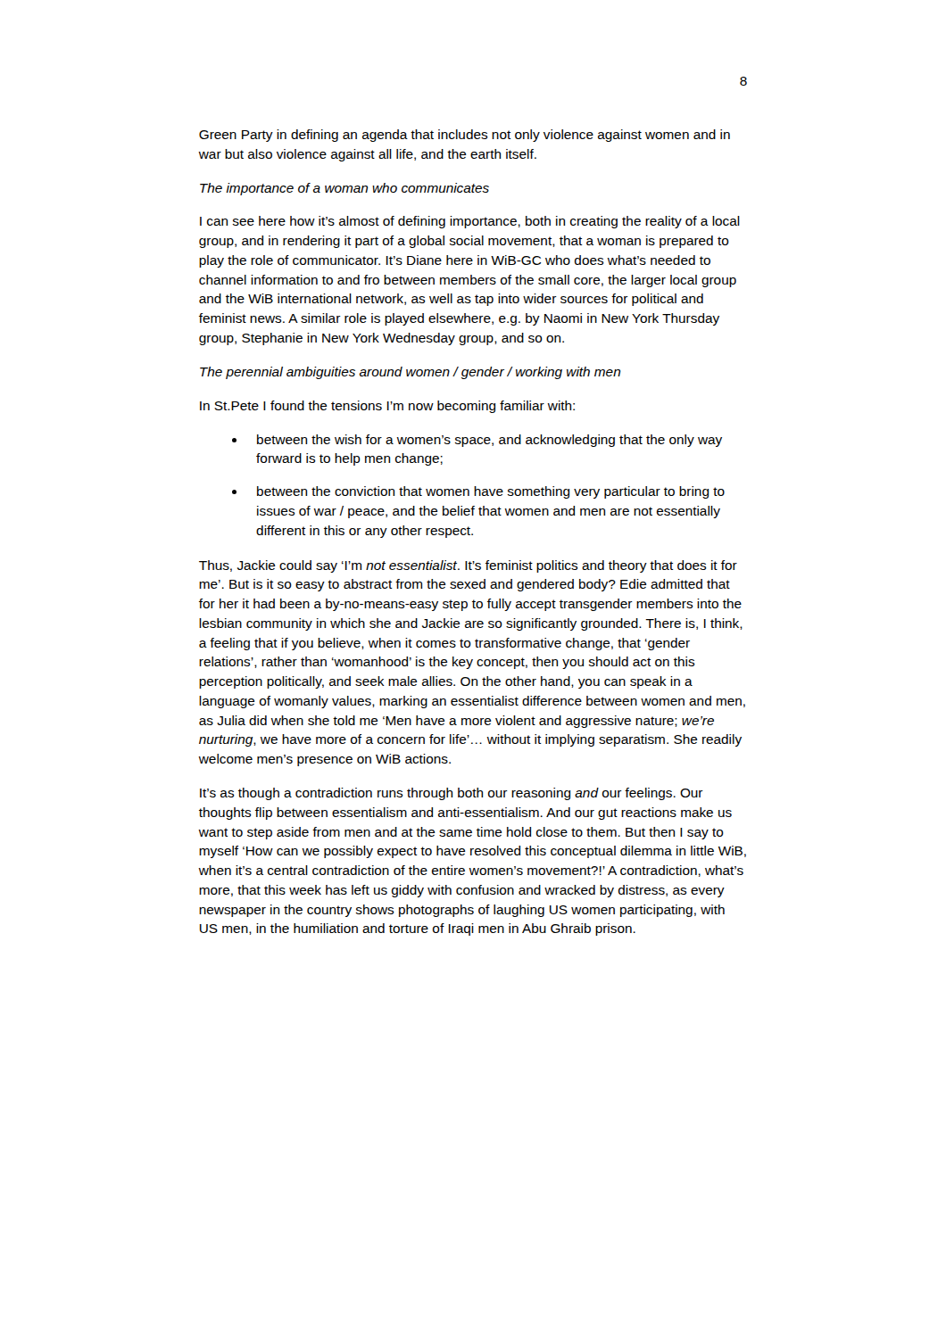8
Green Party in defining an agenda that includes not only violence against women and in war but also violence against all life, and the earth itself.
The importance of a woman who communicates
I can see here how it’s almost of defining importance, both in creating the reality of a local group, and in rendering it part of a global social movement, that a woman is prepared to play the role of communicator. It’s Diane here in WiB-GC who does what’s needed to channel information to and fro between members of the small core, the larger local group and the WiB international network, as well as tap into wider sources for political and feminist news. A similar role is played elsewhere, e.g. by Naomi in New York Thursday group, Stephanie in New York Wednesday group, and so on.
The perennial ambiguities around women / gender / working with men
In St.Pete I found the tensions I’m now becoming familiar with:
between the wish for a women’s space, and acknowledging that the only way forward is to help men change;
between the conviction that women have something very particular to bring to issues of war / peace, and the belief that women and men are not essentially different in this or any other respect.
Thus, Jackie could say ‘I’m not essentialist. It’s feminist politics and theory that does it for me’. But is it so easy to abstract from the sexed and gendered body? Edie admitted that for her it had been a by-no-means-easy step to fully accept transgender members into the lesbian community in which she and Jackie are so significantly grounded. There is, I think, a feeling that if you believe, when it comes to transformative change, that ‘gender relations’, rather than ‘womanhood’ is the key concept, then you should act on this perception politically, and seek male allies. On the other hand, you can speak in a language of womanly values, marking an essentialist difference between women and men, as Julia did when she told me ‘Men have a more violent and aggressive nature; we’re nurturing, we have more of a concern for life’… without it implying separatism. She readily welcome men’s presence on WiB actions.
It’s as though a contradiction runs through both our reasoning and our feelings. Our thoughts flip between essentialism and anti-essentialism. And our gut reactions make us want to step aside from men and at the same time hold close to them. But then I say to myself ‘How can we possibly expect to have resolved this conceptual dilemma in little WiB, when it’s a central contradiction of the entire women’s movement?!’ A contradiction, what’s more, that this week has left us giddy with confusion and wracked by distress, as every newspaper in the country shows photographs of laughing US women participating, with US men, in the humiliation and torture of Iraqi men in Abu Ghraib prison.